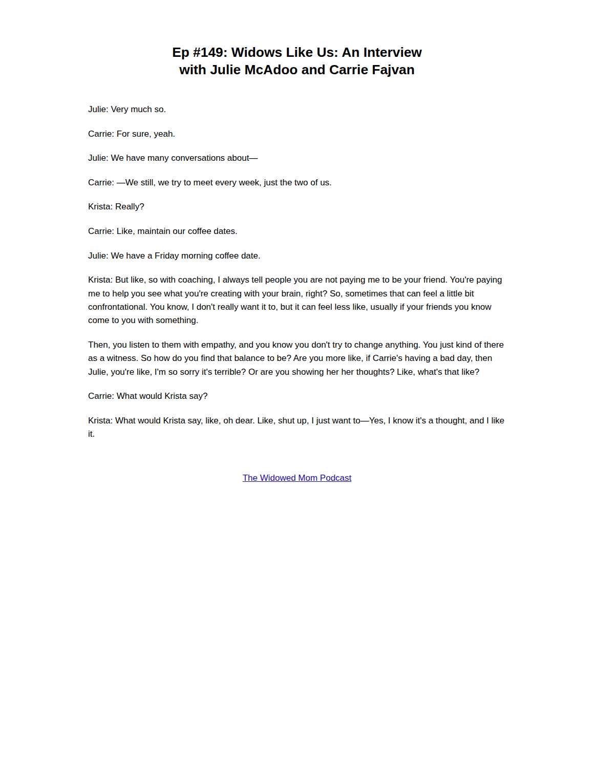Ep #149: Widows Like Us: An Interview
with Julie McAdoo and Carrie Fajvan
Julie: Very much so.
Carrie: For sure, yeah.
Julie: We have many conversations about—
Carrie: —We still, we try to meet every week, just the two of us.
Krista: Really?
Carrie: Like, maintain our coffee dates.
Julie: We have a Friday morning coffee date.
Krista: But like, so with coaching, I always tell people you are not paying me to be your friend. You're paying me to help you see what you're creating with your brain, right? So, sometimes that can feel a little bit confrontational. You know, I don't really want it to, but it can feel less like, usually if your friends you know come to you with something.
Then, you listen to them with empathy, and you know you don't try to change anything. You just kind of there as a witness. So how do you find that balance to be? Are you more like, if Carrie's having a bad day, then Julie, you're like, I'm so sorry it's terrible? Or are you showing her her thoughts? Like, what's that like?
Carrie: What would Krista say?
Krista: What would Krista say, like, oh dear. Like, shut up, I just want to—Yes, I know it's a thought, and I like it.
The Widowed Mom Podcast